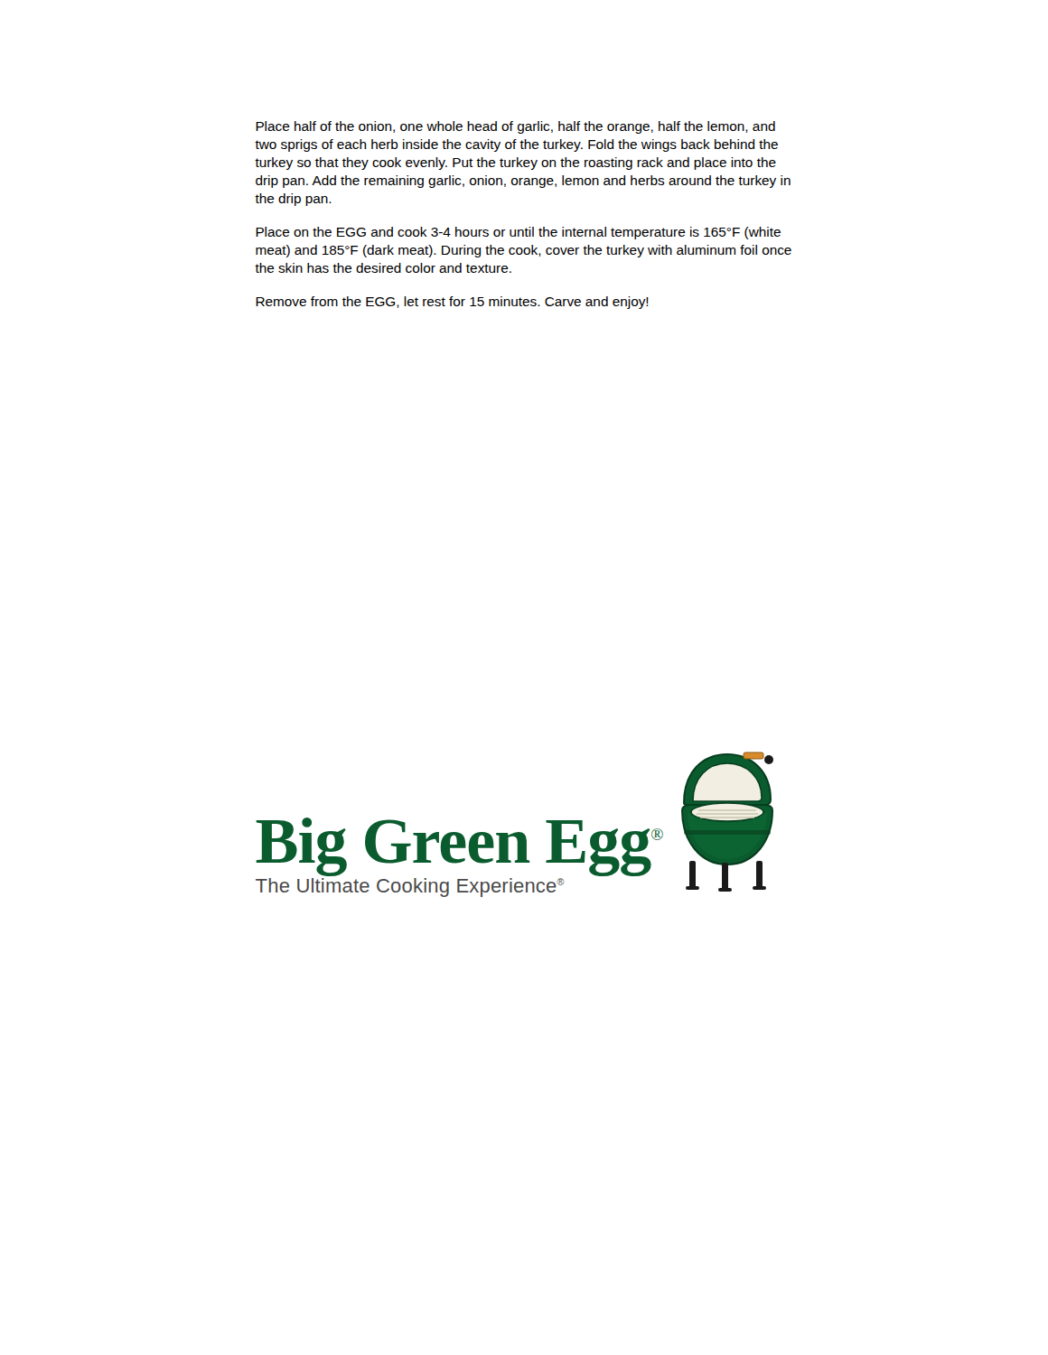Place half of the onion, one whole head of garlic, half the orange, half the lemon, and two sprigs of each herb inside the cavity of the turkey. Fold the wings back behind the turkey so that they cook evenly. Put the turkey on the roasting rack and place into the drip pan. Add the remaining garlic, onion, orange, lemon and herbs around the turkey in the drip pan.
Place on the EGG and cook 3-4 hours or until the internal temperature is 165°F (white meat) and 185°F (dark meat). During the cook, cover the turkey with aluminum foil once the skin has the desired color and texture.
Remove from the EGG, let rest for 15 minutes. Carve and enjoy!
Big Green Egg®
The Ultimate Cooking Experience®